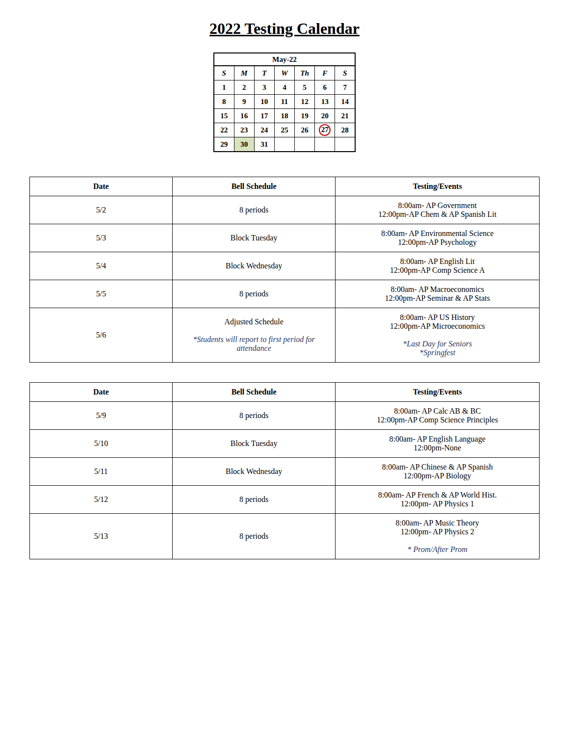2022 Testing Calendar
May-22
| S | M | T | W | Th | F | S |
| --- | --- | --- | --- | --- | --- | --- |
| 1 | 2 | 3 | 4 | 5 | 6 | 7 |
| 8 | 9 | 10 | 11 | 12 | 13 | 14 |
| 15 | 16 | 17 | 18 | 19 | 20 | 21 |
| 22 | 23 | 24 | 25 | 26 | 27 | 28 |
| 29 | 30 | 31 | | | | |
| Date | Bell Schedule | Testing/Events |
| --- | --- | --- |
| 5/2 | 8 periods | 8:00am- AP Government 12:00pm-AP Chem & AP Spanish Lit |
| 5/3 | Block Tuesday | 8:00am- AP Environmental Science 12:00pm-AP Psychology |
| 5/4 | Block Wednesday | 8:00am- AP English Lit 12:00pm-AP Comp Science A |
| 5/5 | 8 periods | 8:00am- AP Macroeconomics 12:00pm-AP Seminar & AP Stats |
| 5/6 | Adjusted Schedule *Students will report to first period for attendance | 8:00am- AP US History 12:00pm-AP Microeconomics *Last Day for Seniors *Springfest |
| Date | Bell Schedule | Testing/Events |
| --- | --- | --- |
| 5/9 | 8 periods | 8:00am- AP Calc AB & BC 12:00pm-AP Comp Science Principles |
| 5/10 | Block Tuesday | 8:00am- AP English Language 12:00pm-None |
| 5/11 | Block Wednesday | 8:00am- AP Chinese & AP Spanish 12:00pm-AP Biology |
| 5/12 | 8 periods | 8:00am- AP French & AP World Hist. 12:00pm- AP Physics 1 |
| 5/13 | 8 periods | 8:00am- AP Music Theory 12:00pm- AP Physics 2 * Prom/After Prom |